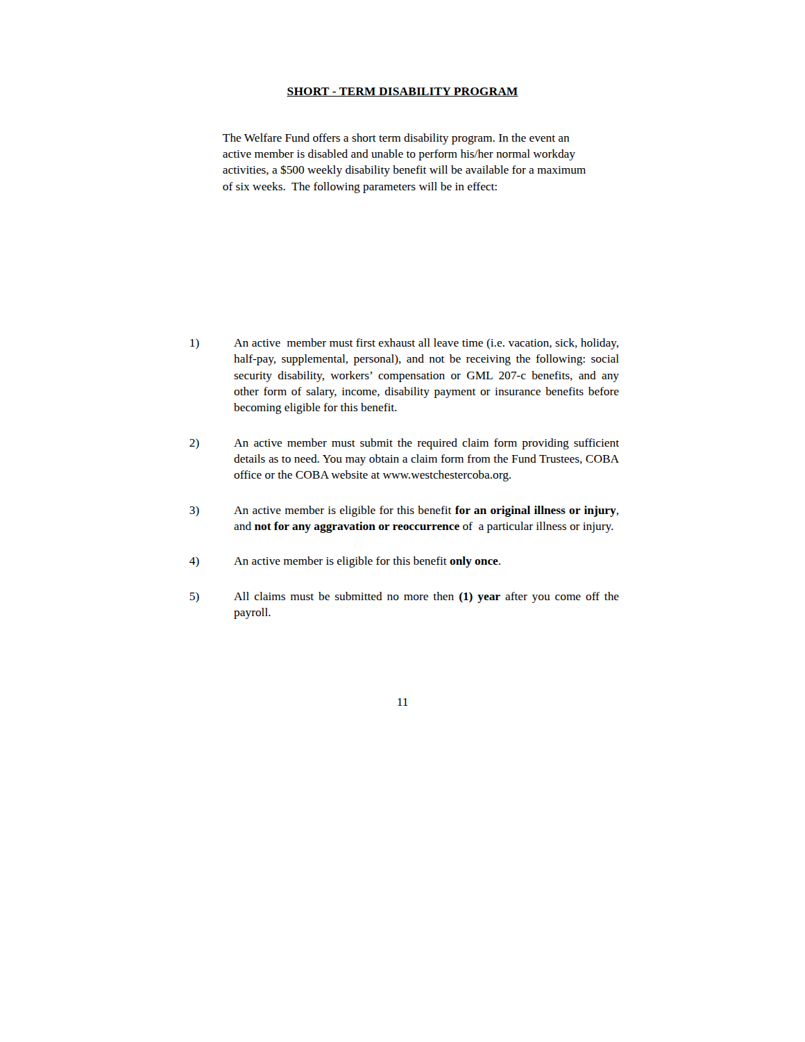SHORT - TERM DISABILITY PROGRAM
The Welfare Fund offers a short term disability program. In the event an active member is disabled and unable to perform his/her normal workday activities, a $500 weekly disability benefit will be available for a maximum of six weeks. The following parameters will be in effect:
1) An active member must first exhaust all leave time (i.e. vacation, sick, holiday, half-pay, supplemental, personal), and not be receiving the following: social security disability, workers’ compensation or GML 207-c benefits, and any other form of salary, income, disability payment or insurance benefits before becoming eligible for this benefit.
2) An active member must submit the required claim form providing sufficient details as to need. You may obtain a claim form from the Fund Trustees, COBA office or the COBA website at www.westchestercoba.org.
3) An active member is eligible for this benefit for an original illness or injury, and not for any aggravation or reoccurrence of a particular illness or injury.
4) An active member is eligible for this benefit only once.
5) All claims must be submitted no more then (1) year after you come off the payroll.
11